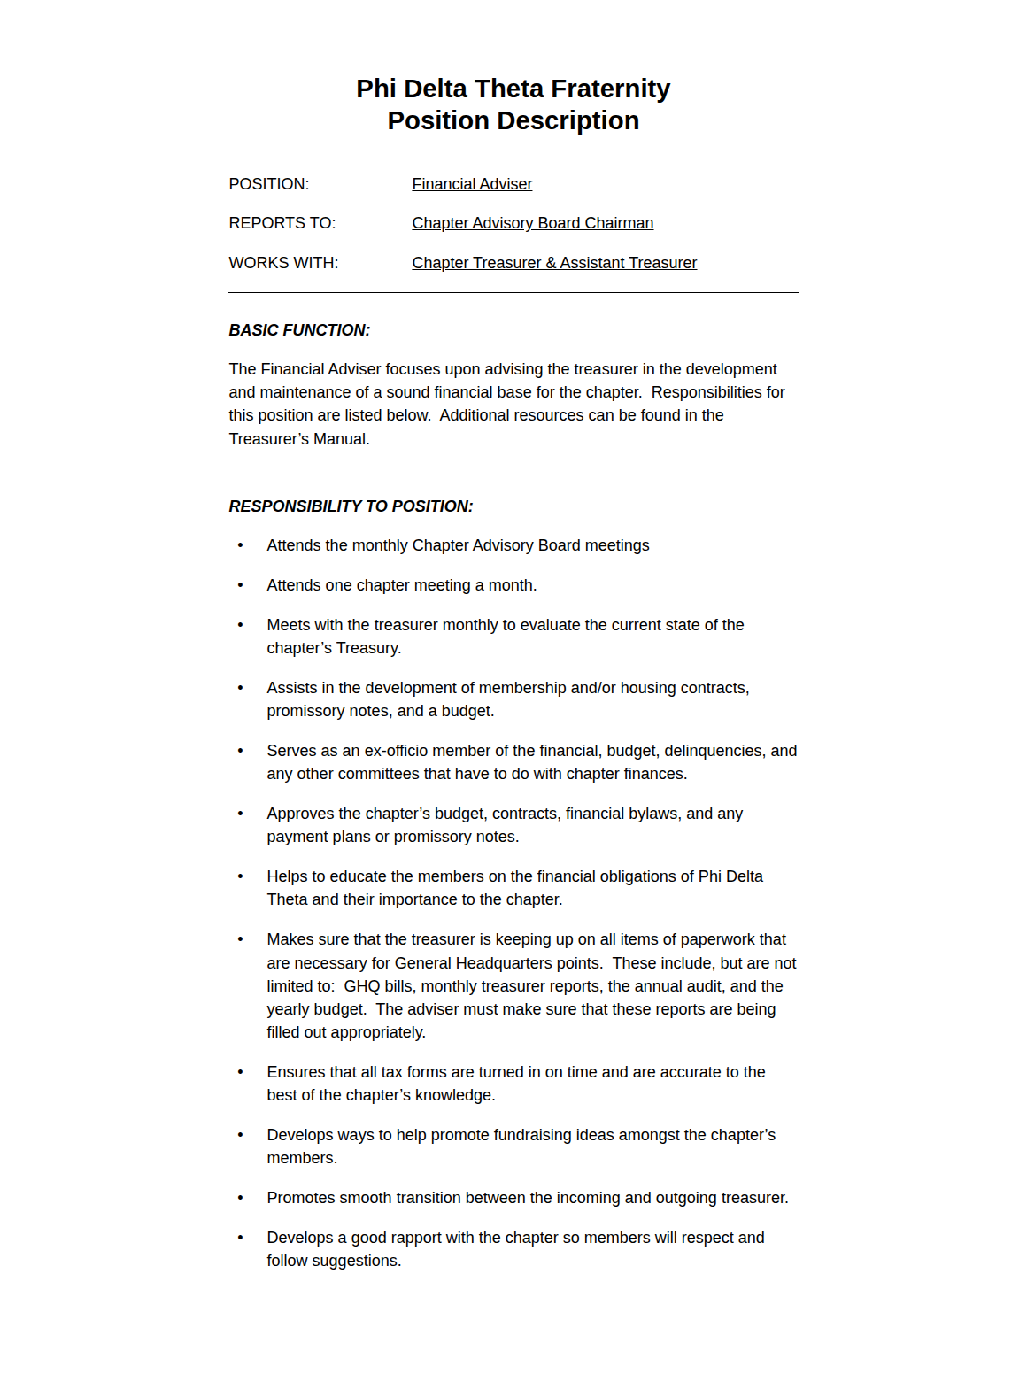Phi Delta Theta FraternityPosition Description
POSITION:
Financial Adviser
REPORTS TO:
Chapter Advisory Board Chairman
WORKS WITH:
Chapter Treasurer & Assistant Treasurer
BASIC FUNCTION:
The Financial Adviser focuses upon advising the treasurer in the development and maintenance of a sound financial base for the chapter. Responsibilities for this position are listed below. Additional resources can be found in the Treasurer’s Manual.
RESPONSIBILITY TO POSITION:
Attends the monthly Chapter Advisory Board meetings
Attends one chapter meeting a month.
Meets with the treasurer monthly to evaluate the current state of the chapter’s Treasury.
Assists in the development of membership and/or housing contracts, promissory notes, and a budget.
Serves as an ex-officio member of the financial, budget, delinquencies, and any other committees that have to do with chapter finances.
Approves the chapter’s budget, contracts, financial bylaws, and any payment plans or promissory notes.
Helps to educate the members on the financial obligations of Phi Delta Theta and their importance to the chapter.
Makes sure that the treasurer is keeping up on all items of paperwork that are necessary for General Headquarters points. These include, but are not limited to: GHQ bills, monthly treasurer reports, the annual audit, and the yearly budget. The adviser must make sure that these reports are being filled out appropriately.
Ensures that all tax forms are turned in on time and are accurate to the best of the chapter’s knowledge.
Develops ways to help promote fundraising ideas amongst the chapter’s members.
Promotes smooth transition between the incoming and outgoing treasurer.
Develops a good rapport with the chapter so members will respect and follow suggestions.